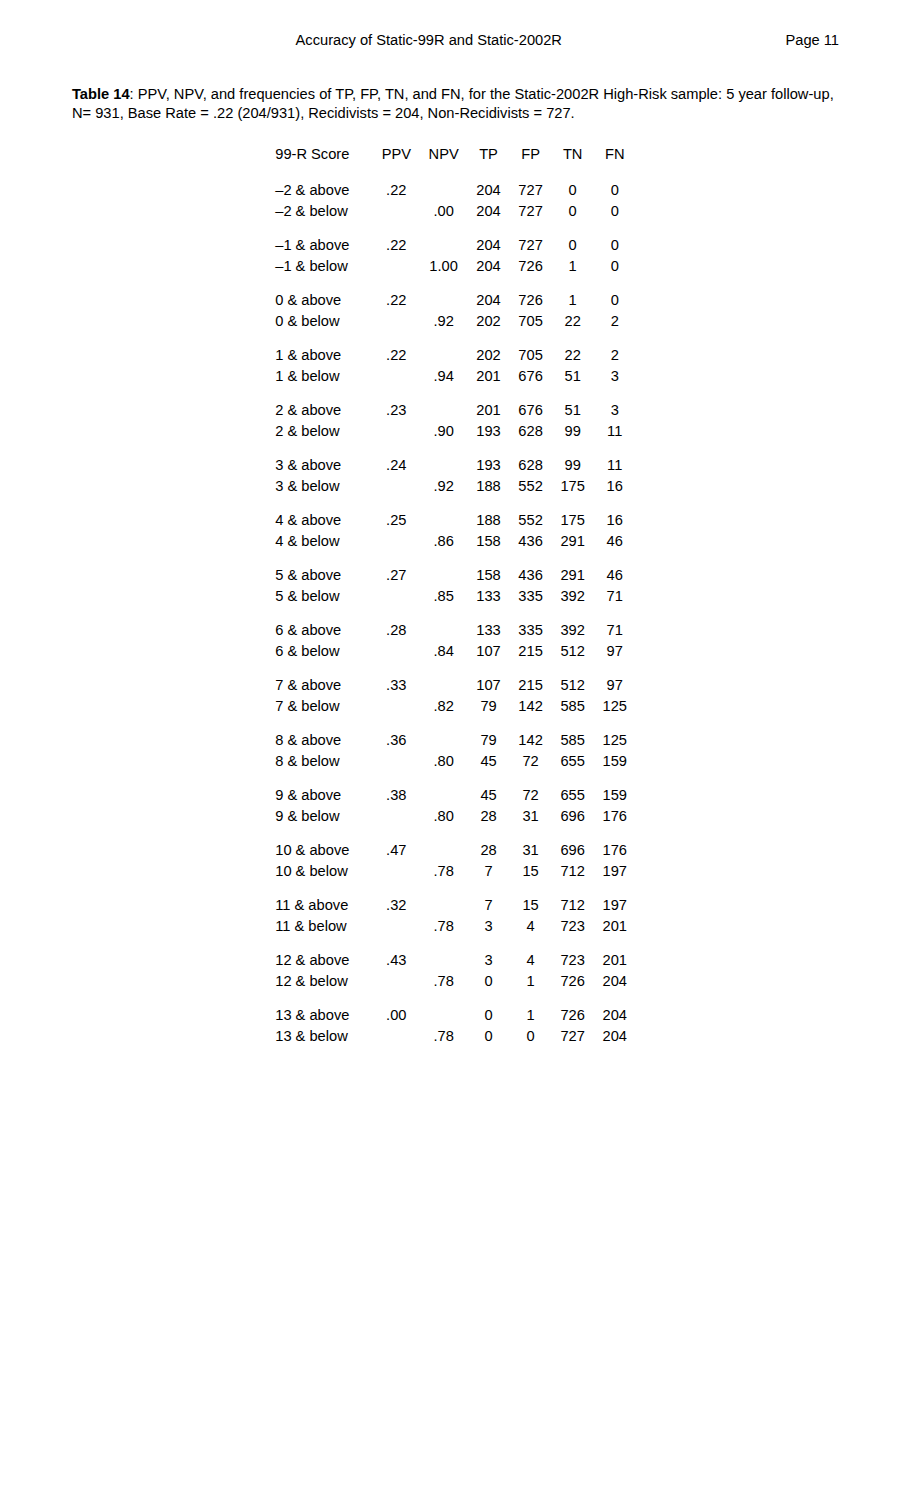Accuracy of Static-99R and Static-2002R Page 11
Table 14: PPV, NPV, and frequencies of TP, FP, TN, and FN, for the Static-2002R High-Risk sample: 5 year follow-up, N= 931, Base Rate = .22 (204/931), Recidivists = 204, Non-Recidivists = 727.
| 99-R Score | PPV | NPV | TP | FP | TN | FN |
| --- | --- | --- | --- | --- | --- | --- |
| –2 & above | .22 | | 204 | 727 | 0 | 0 |
| –2 & below | | .00 | 204 | 727 | 0 | 0 |
| –1 & above | .22 | | 204 | 727 | 0 | 0 |
| –1 & below | | 1.00 | 204 | 726 | 1 | 0 |
| 0 & above | .22 | | 204 | 726 | 1 | 0 |
| 0 & below | | .92 | 202 | 705 | 22 | 2 |
| 1 & above | .22 | | 202 | 705 | 22 | 2 |
| 1 & below | | .94 | 201 | 676 | 51 | 3 |
| 2 & above | .23 | | 201 | 676 | 51 | 3 |
| 2 & below | | .90 | 193 | 628 | 99 | 11 |
| 3 & above | .24 | | 193 | 628 | 99 | 11 |
| 3 & below | | .92 | 188 | 552 | 175 | 16 |
| 4 & above | .25 | | 188 | 552 | 175 | 16 |
| 4 & below | | .86 | 158 | 436 | 291 | 46 |
| 5 & above | .27 | | 158 | 436 | 291 | 46 |
| 5 & below | | .85 | 133 | 335 | 392 | 71 |
| 6 & above | .28 | | 133 | 335 | 392 | 71 |
| 6 & below | | .84 | 107 | 215 | 512 | 97 |
| 7 & above | .33 | | 107 | 215 | 512 | 97 |
| 7 & below | | .82 | 79 | 142 | 585 | 125 |
| 8 & above | .36 | | 79 | 142 | 585 | 125 |
| 8 & below | | .80 | 45 | 72 | 655 | 159 |
| 9 & above | .38 | | 45 | 72 | 655 | 159 |
| 9 & below | | .80 | 28 | 31 | 696 | 176 |
| 10 & above | .47 | | 28 | 31 | 696 | 176 |
| 10 & below | | .78 | 7 | 15 | 712 | 197 |
| 11 & above | .32 | | 7 | 15 | 712 | 197 |
| 11 & below | | .78 | 3 | 4 | 723 | 201 |
| 12 & above | .43 | | 3 | 4 | 723 | 201 |
| 12 & below | | .78 | 0 | 1 | 726 | 204 |
| 13 & above | .00 | | 0 | 1 | 726 | 204 |
| 13 & below | | .78 | 0 | 0 | 727 | 204 |